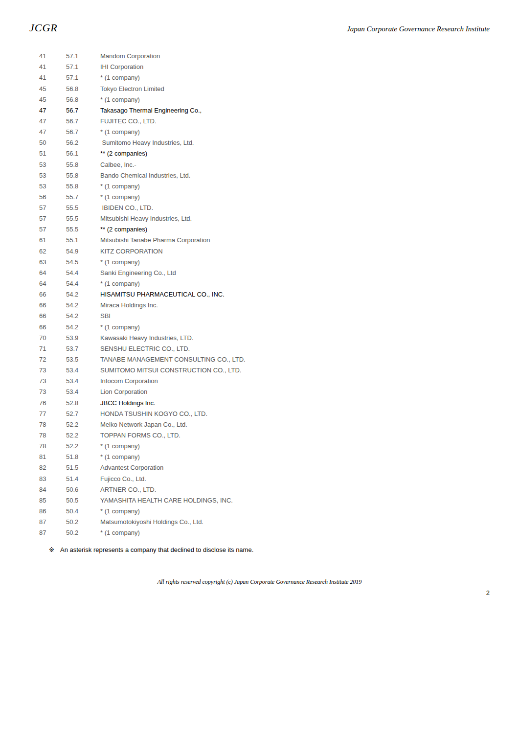JCGR
Japan Corporate Governance Research Institute
| 41 | 57.1 | Mandom Corporation |
| 41 | 57.1 | IHI Corporation |
| 41 | 57.1 | * (1 company) |
| 45 | 56.8 | Tokyo Electron Limited |
| 45 | 56.8 | * (1 company) |
| 47 | 56.7 | Takasago Thermal Engineering Co., |
| 47 | 56.7 | FUJITEC CO., LTD. |
| 47 | 56.7 | * (1 company) |
| 50 | 56.2 | Sumitomo Heavy Industries, Ltd. |
| 51 | 56.1 | ** (2 companies) |
| 53 | 55.8 | Calbee, Inc.- |
| 53 | 55.8 | Bando Chemical Industries, Ltd. |
| 53 | 55.8 | * (1 company) |
| 56 | 55.7 | * (1 company) |
| 57 | 55.5 | IBIDEN CO., LTD. |
| 57 | 55.5 | Mitsubishi Heavy Industries, Ltd. |
| 57 | 55.5 | ** (2 companies) |
| 61 | 55.1 | Mitsubishi Tanabe Pharma Corporation |
| 62 | 54.9 | KITZ CORPORATION |
| 63 | 54.5 | * (1 company) |
| 64 | 54.4 | Sanki Engineering Co., Ltd |
| 64 | 54.4 | * (1 company) |
| 66 | 54.2 | HISAMITSU PHARMACEUTICAL CO., INC. |
| 66 | 54.2 | Miraca Holdings Inc. |
| 66 | 54.2 | SBI |
| 66 | 54.2 | * (1 company) |
| 70 | 53.9 | Kawasaki Heavy Industries, LTD. |
| 71 | 53.7 | SENSHU ELECTRIC CO., LTD. |
| 72 | 53.5 | TANABE MANAGEMENT CONSULTING CO., LTD. |
| 73 | 53.4 | SUMITOMO MITSUI CONSTRUCTION CO., LTD. |
| 73 | 53.4 | Infocom Corporation |
| 73 | 53.4 | Lion Corporation |
| 76 | 52.8 | JBCC Holdings Inc. |
| 77 | 52.7 | HONDA TSUSHIN KOGYO CO., LTD. |
| 78 | 52.2 | Meiko Network Japan Co., Ltd. |
| 78 | 52.2 | TOPPAN FORMS CO., LTD. |
| 78 | 52.2 | * (1 company) |
| 81 | 51.8 | * (1 company) |
| 82 | 51.5 | Advantest Corporation |
| 83 | 51.4 | Fujicco Co., Ltd. |
| 84 | 50.6 | ARTNER CO., LTD. |
| 85 | 50.5 | YAMASHITA HEALTH CARE HOLDINGS, INC. |
| 86 | 50.4 | * (1 company) |
| 87 | 50.2 | Matsumotokiyoshi Holdings Co., Ltd. |
| 87 | 50.2 | * (1 company) |
※An asterisk represents a company that declined to disclose its name.
All rights reserved copyright (c) Japan Corporate Governance Research Institute 2019
2